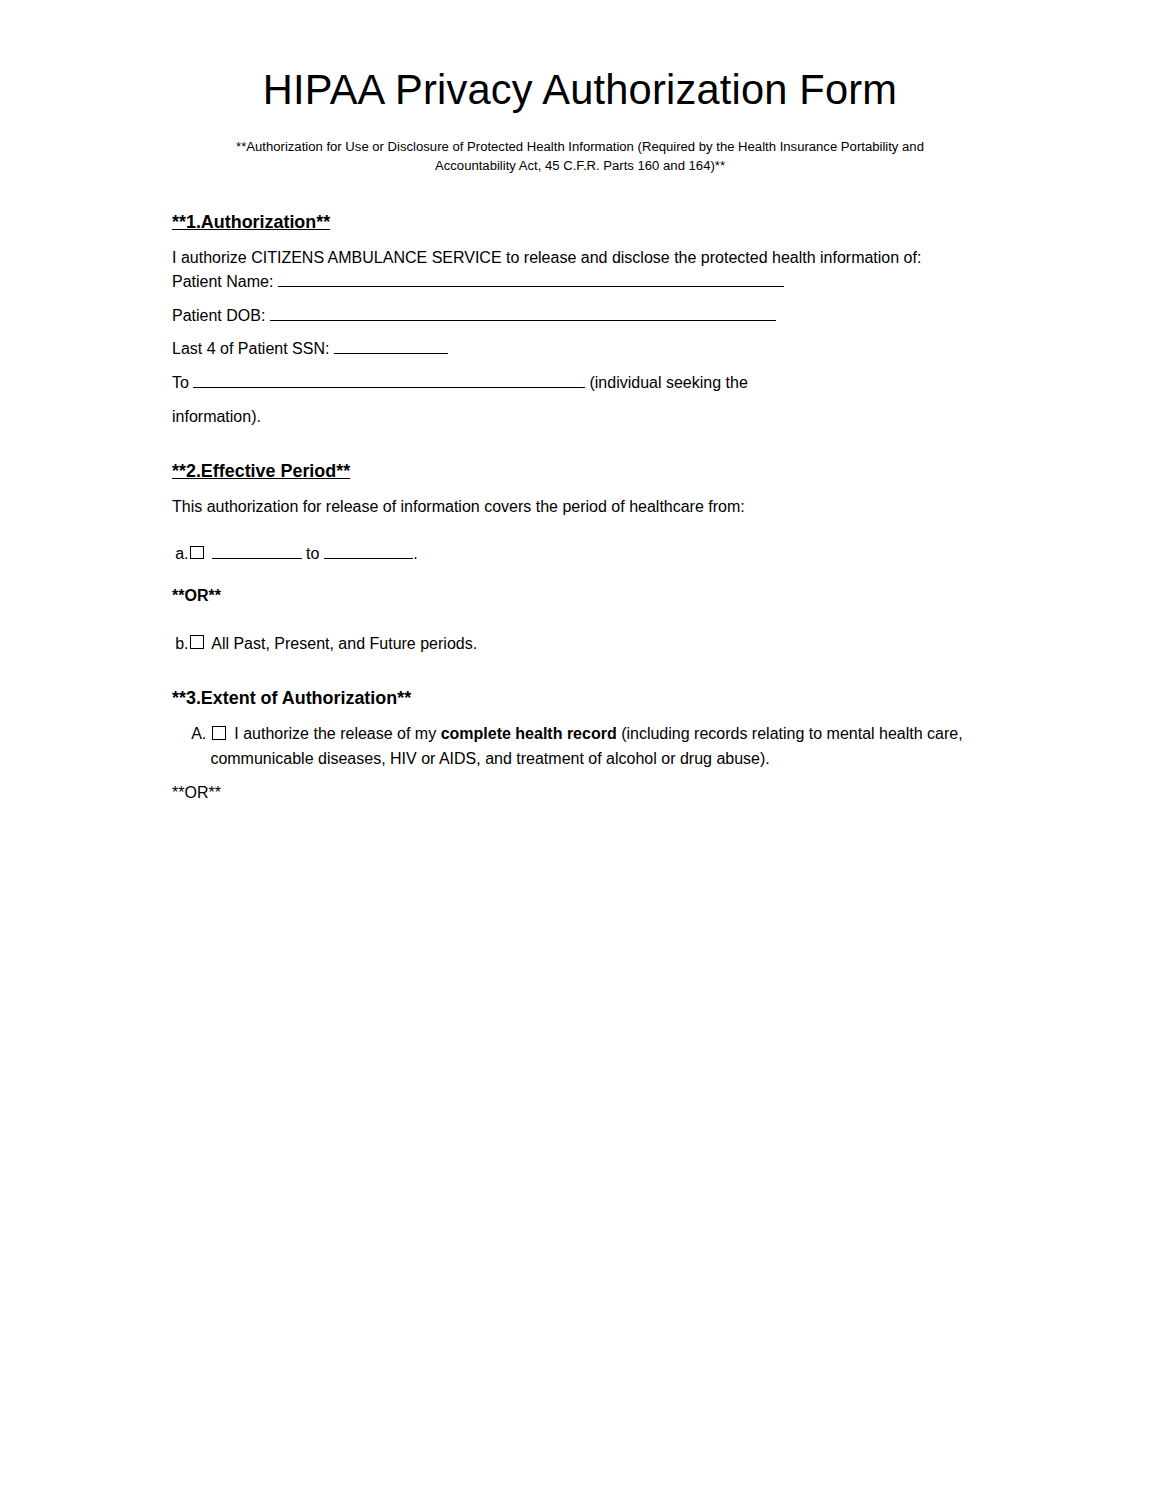HIPAA Privacy Authorization Form
**Authorization for Use or Disclosure of Protected Health Information (Required by the Health Insurance Portability and Accountability Act, 45 C.F.R. Parts 160 and 164)**
**1.Authorization**
I authorize CITIZENS AMBULANCE SERVICE to release and disclose the protected health information of:
Patient Name:
Patient DOB:
Last 4 of Patient SSN:
To (individual seeking the
information).
**2.Effective Period**
This authorization for release of information covers the period of healthcare from:
a. to .
**OR**
b. All Past, Present, and Future periods.
**3.Extent of Authorization**
A. I authorize the release of my complete health record (including records relating to mental health care, communicable diseases, HIV or AIDS, and treatment of alcohol or drug abuse).
**OR**